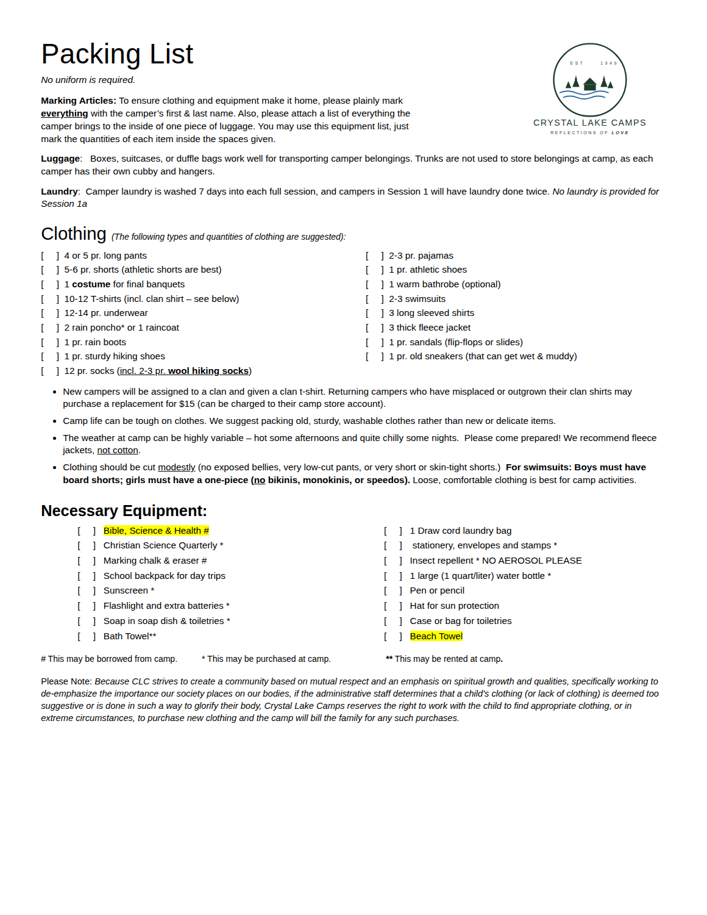Packing List
No uniform is required.
Marking Articles: To ensure clothing and equipment make it home, please plainly mark everything with the camper’s first & last name. Also, please attach a list of everything the camper brings to the inside of one piece of luggage. You may use this equipment list, just mark the quantities of each item inside the spaces given.
E S T 1 9 4 9 CRYSTAL LAKE CAMPS REFLECTIONS OF LOVE
Luggage: Boxes, suitcases, or duffle bags work well for transporting camper belongings. Trunks are not used to store belongings at camp, as each camper has their own cubby and hangers.
Laundry: Camper laundry is washed 7 days into each full session, and campers in Session 1 will have laundry done twice. No laundry is provided for Session 1a
Clothing (The following types and quantities of clothing are suggested):
4 or 5 pr. long pants
5-6 pr. shorts (athletic shorts are best)
1 costume for final banquets
10-12 T-shirts (incl. clan shirt – see below)
12-14 pr. underwear
2 rain poncho* or 1 raincoat
1 pr. rain boots
1 pr. sturdy hiking shoes
12 pr. socks (incl. 2-3 pr. wool hiking socks)
2-3 pr. pajamas
1 pr. athletic shoes
1 warm bathrobe (optional)
2-3 swimsuits
3 long sleeved shirts
3 thick fleece jacket
1 pr. sandals (flip-flops or slides)
1 pr. old sneakers (that can get wet & muddy)
New campers will be assigned to a clan and given a clan t-shirt. Returning campers who have misplaced or outgrown their clan shirts may purchase a replacement for $15 (can be charged to their camp store account).
Camp life can be tough on clothes. We suggest packing old, sturdy, washable clothes rather than new or delicate items.
The weather at camp can be highly variable – hot some afternoons and quite chilly some nights. Please come prepared! We recommend fleece jackets, not cotton.
Clothing should be cut modestly (no exposed bellies, very low-cut pants, or very short or skin-tight shorts.) For swimsuits: Boys must have board shorts; girls must have a one-piece (no bikinis, monokinis, or speedos). Loose, comfortable clothing is best for camp activities.
Necessary Equipment:
Bible, Science & Health #
Christian Science Quarterly *
Marking chalk & eraser #
School backpack for day trips
Sunscreen *
Flashlight and extra batteries *
Soap in soap dish & toiletries *
Bath Towel**
1 Draw cord laundry bag
stationery, envelopes and stamps *
Insect repellent * NO AEROSOL PLEASE
1 large (1 quart/liter) water bottle *
Pen or pencil
Hat for sun protection
Case or bag for toiletries
Beach Towel
# This may be borrowed from camp. * This may be purchased at camp. ** This may be rented at camp.
Please Note: Because CLC strives to create a community based on mutual respect and an emphasis on spiritual growth and qualities, specifically working to de-emphasize the importance our society places on our bodies, if the administrative staff determines that a child's clothing (or lack of clothing) is deemed too suggestive or is done in such a way to glorify their body, Crystal Lake Camps reserves the right to work with the child to find appropriate clothing, or in extreme circumstances, to purchase new clothing and the camp will bill the family for any such purchases.